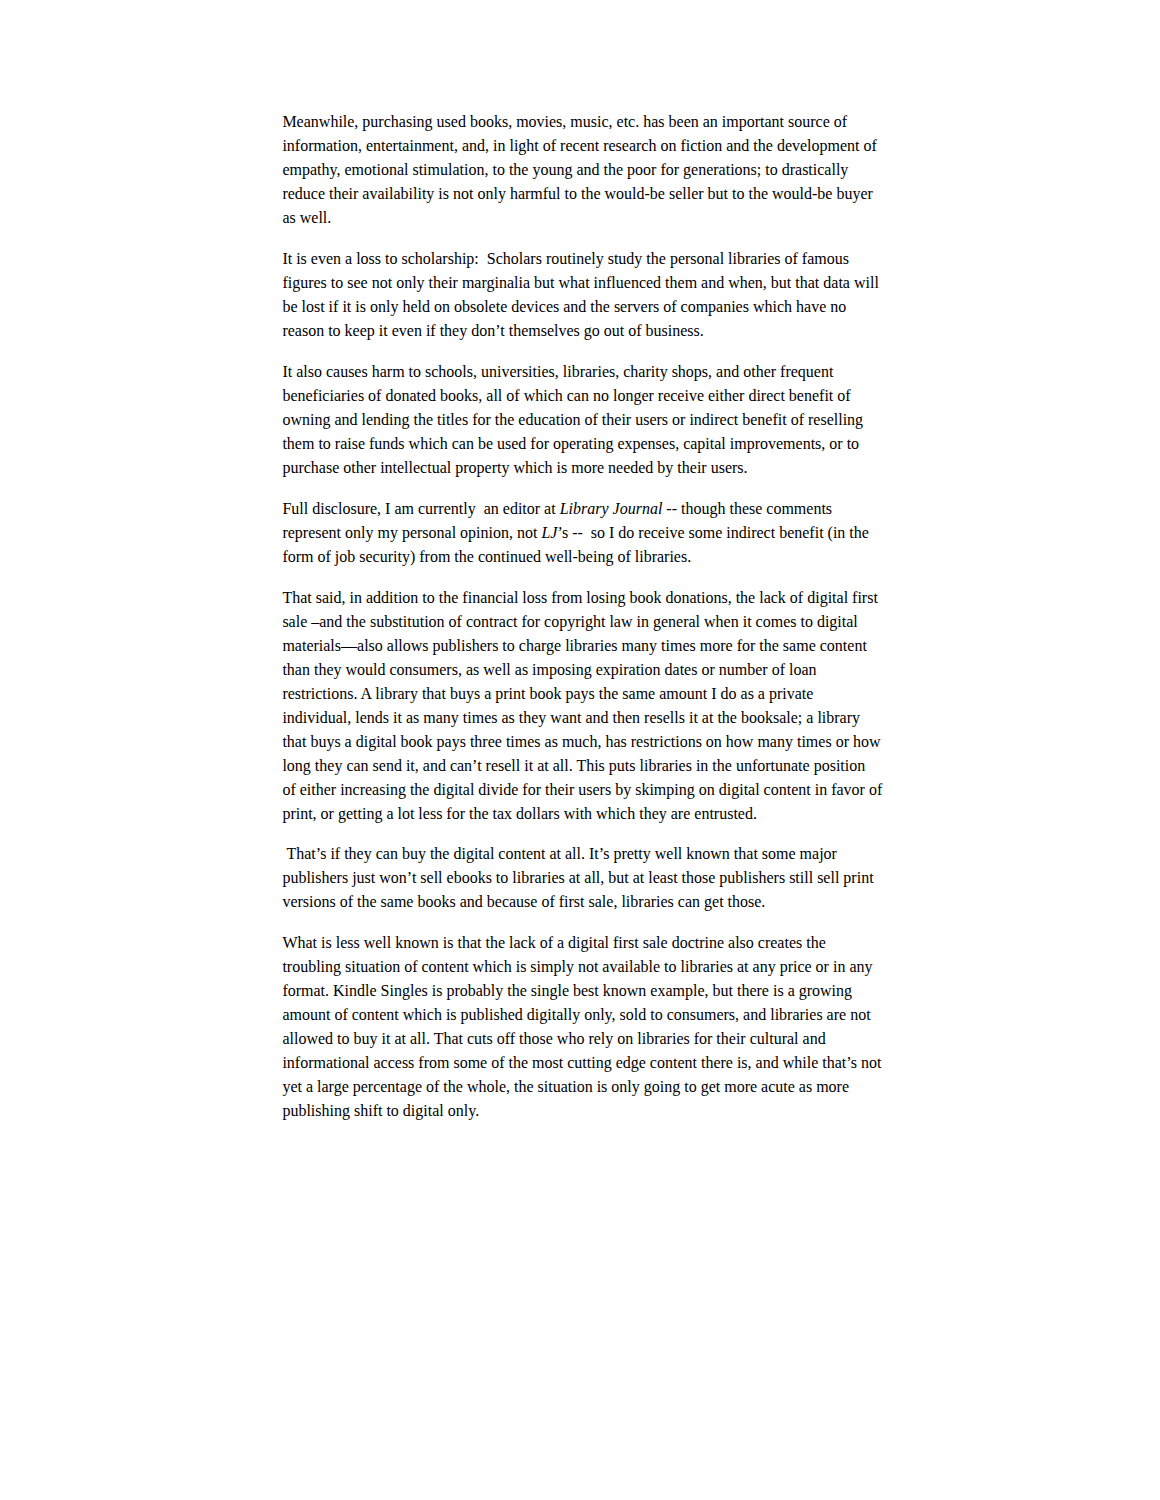Meanwhile, purchasing used books, movies, music, etc. has been an important source of information, entertainment, and, in light of recent research on fiction and the development of empathy, emotional stimulation, to the young and the poor for generations; to drastically reduce their availability is not only harmful to the would-be seller but to the would-be buyer as well.
It is even a loss to scholarship: Scholars routinely study the personal libraries of famous figures to see not only their marginalia but what influenced them and when, but that data will be lost if it is only held on obsolete devices and the servers of companies which have no reason to keep it even if they don’t themselves go out of business.
It also causes harm to schools, universities, libraries, charity shops, and other frequent beneficiaries of donated books, all of which can no longer receive either direct benefit of owning and lending the titles for the education of their users or indirect benefit of reselling them to raise funds which can be used for operating expenses, capital improvements, or to purchase other intellectual property which is more needed by their users.
Full disclosure, I am currently an editor at Library Journal -- though these comments represent only my personal opinion, not LJ’s -- so I do receive some indirect benefit (in the form of job security) from the continued well-being of libraries.
That said, in addition to the financial loss from losing book donations, the lack of digital first sale –and the substitution of contract for copyright law in general when it comes to digital materials—also allows publishers to charge libraries many times more for the same content than they would consumers, as well as imposing expiration dates or number of loan restrictions. A library that buys a print book pays the same amount I do as a private individual, lends it as many times as they want and then resells it at the booksale; a library that buys a digital book pays three times as much, has restrictions on how many times or how long they can send it, and can’t resell it at all. This puts libraries in the unfortunate position of either increasing the digital divide for their users by skimping on digital content in favor of print, or getting a lot less for the tax dollars with which they are entrusted.
That’s if they can buy the digital content at all. It’s pretty well known that some major publishers just won’t sell ebooks to libraries at all, but at least those publishers still sell print versions of the same books and because of first sale, libraries can get those.
What is less well known is that the lack of a digital first sale doctrine also creates the troubling situation of content which is simply not available to libraries at any price or in any format. Kindle Singles is probably the single best known example, but there is a growing amount of content which is published digitally only, sold to consumers, and libraries are not allowed to buy it at all. That cuts off those who rely on libraries for their cultural and informational access from some of the most cutting edge content there is, and while that’s not yet a large percentage of the whole, the situation is only going to get more acute as more publishing shift to digital only.